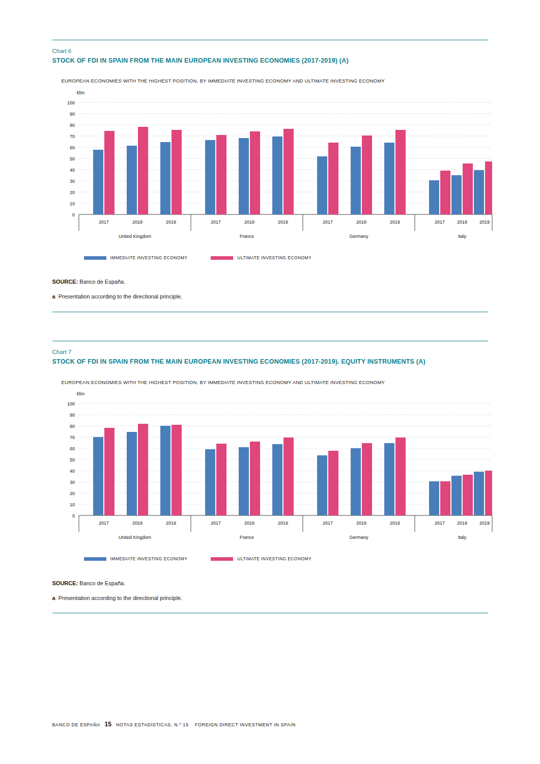Chart 6
Stock of FDI in Spain from the main European investing economies (2017-2019) (a)
European economies with the highest position, by immediate investing economy and ultimate investing economy
€bn
100 90 80 70 60 50 40 30 20 10 0 2017 2018 2019 United Kingdom 2017 2018 2019 France 2017 2018 2019 Germany 2017 2018 2019 Italy
Immediate investing economy
Ultimate investing economy
SOURCE: Banco de España.
a Presentation according to the directional principle.
Chart 7
Stock of FDI in Spain from the main European investing economies (2017-2019). Equity instruments (a)
European economies with the highest position, by immediate investing economy and ultimate investing economy
€bn
100 90 80 70 60 50 40 30 20 10 0 2017 2018 2019 United Kingdom 2017 2018 2019 France 2017 2018 2019 Germany 2017 2018 2019 Italy
Immediate investing economy
Ultimate investing economy
SOURCE: Banco de España.
a Presentation according to the directional principle.
Banco de España 15 Notas Estadísticas, n.º 15 Foreign Direct Investment in Spain